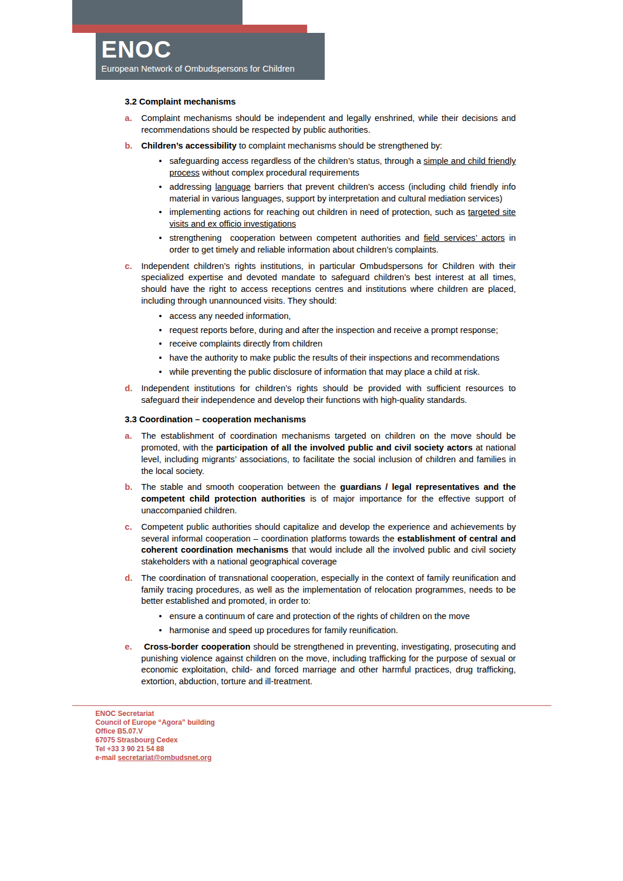ENOC
European Network of Ombudspersons for Children
3.2 Complaint mechanisms
a. Complaint mechanisms should be independent and legally enshrined, while their decisions and recommendations should be respected by public authorities.
b. Children’s accessibility to complaint mechanisms should be strengthened by:
safeguarding access regardless of the children’s status, through a simple and child friendly process without complex procedural requirements
addressing language barriers that prevent children’s access (including child friendly info material in various languages, support by interpretation and cultural mediation services)
implementing actions for reaching out children in need of protection, such as targeted site visits and ex officio investigations
strengthening cooperation between competent authorities and field services’ actors in order to get timely and reliable information about children’s complaints.
c. Independent children’s rights institutions, in particular Ombudspersons for Children with their specialized expertise and devoted mandate to safeguard children’s best interest at all times, should have the right to access receptions centres and institutions where children are placed, including through unannounced visits. They should:
access any needed information,
request reports before, during and after the inspection and receive a prompt response;
receive complaints directly from children
have the authority to make public the results of their inspections and recommendations
while preventing the public disclosure of information that may place a child at risk.
d. Independent institutions for children’s rights should be provided with sufficient resources to safeguard their independence and develop their functions with high-quality standards.
3.3 Coordination – cooperation mechanisms
a. The establishment of coordination mechanisms targeted on children on the move should be promoted, with the participation of all the involved public and civil society actors at national level, including migrants’ associations, to facilitate the social inclusion of children and families in the local society.
b. The stable and smooth cooperation between the guardians / legal representatives and the competent child protection authorities is of major importance for the effective support of unaccompanied children.
c. Competent public authorities should capitalize and develop the experience and achievements by several informal cooperation – coordination platforms towards the establishment of central and coherent coordination mechanisms that would include all the involved public and civil society stakeholders with a national geographical coverage
d. The coordination of transnational cooperation, especially in the context of family reunification and family tracing procedures, as well as the implementation of relocation programmes, needs to be better established and promoted, in order to:
ensure a continuum of care and protection of the rights of children on the move
harmonise and speed up procedures for family reunification.
e. Cross-border cooperation should be strengthened in preventing, investigating, prosecuting and punishing violence against children on the move, including trafficking for the purpose of sexual or economic exploitation, child- and forced marriage and other harmful practices, drug trafficking, extortion, abduction, torture and ill-treatment.
ENOC Secretariat
Council of Europe “Agora” building
Office B5.07.V
67075 Strasbourg Cedex
Tel +33 3 90 21 54 88
e-mail secretariat@ombudsnet.org